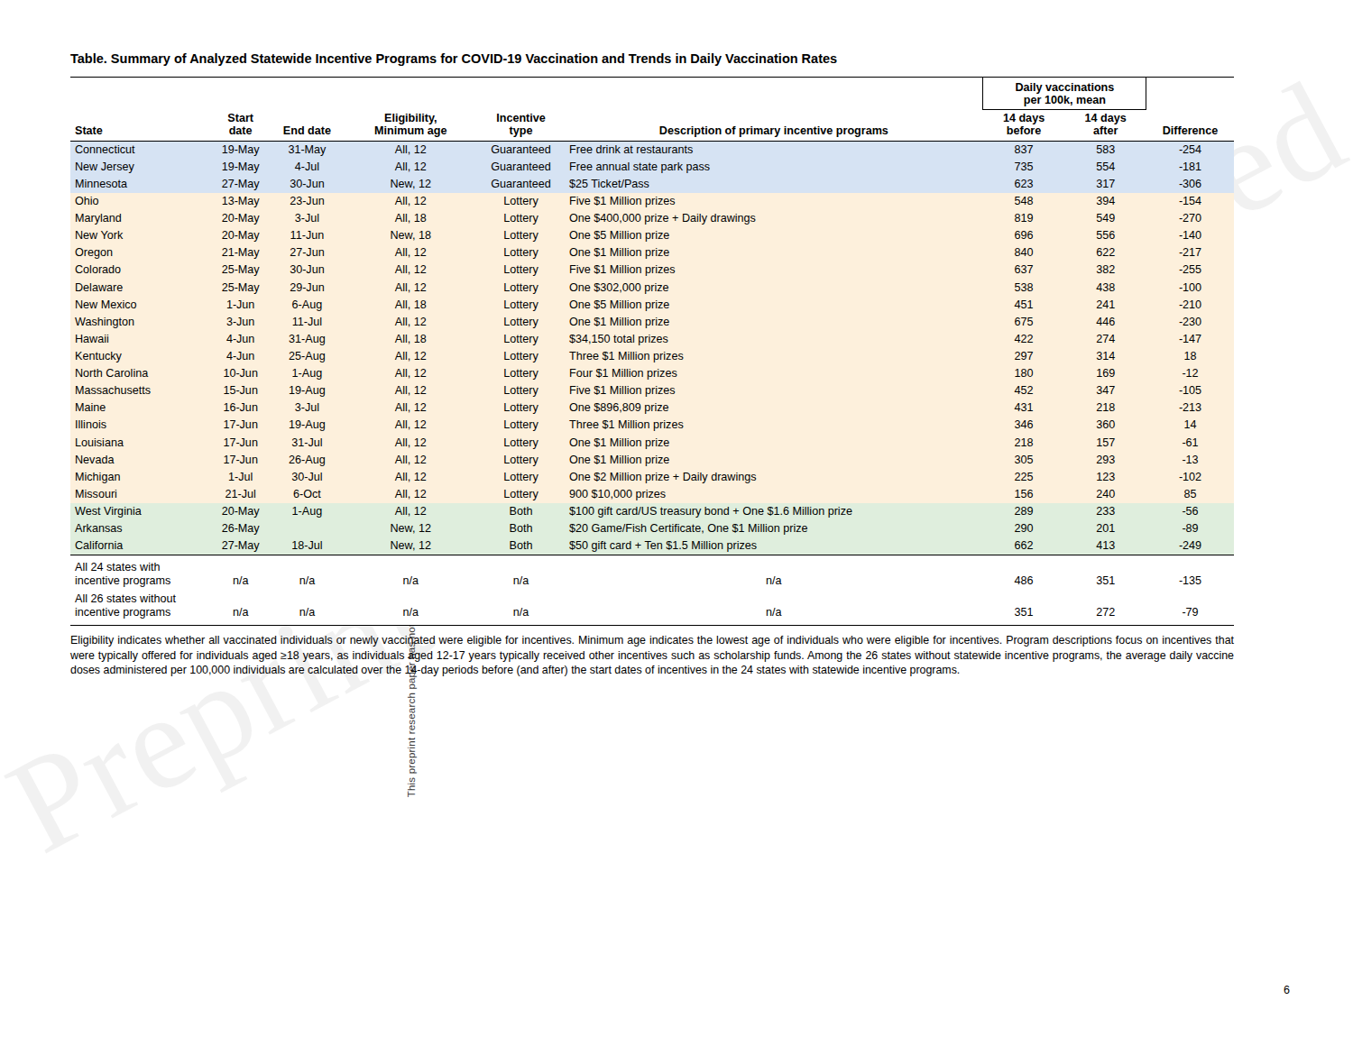This preprint research paper has not been peer reviewed. Electronic copy available at: https://ssrn.com/abstract=3912786
Preprint not peer reviewed
Table. Summary of Analyzed Statewide Incentive Programs for COVID-19 Vaccination and Trends in Daily Vaccination Rates
| | | | | | | Daily vaccinations per 100k, mean | |
| --- | --- | --- | --- | --- | --- | --- | --- |
| State | Start date | End date | Eligibility, Minimum age | Incentive type | Description of primary incentive programs | 14 days before | 14 days after | Difference |
| Connecticut | 19-May | 31-May | All, 12 | Guaranteed | Free drink at restaurants | 837 | 583 | -254 |
| New Jersey | 19-May | 4-Jul | All, 12 | Guaranteed | Free annual state park pass | 735 | 554 | -181 |
| Minnesota | 27-May | 30-Jun | New, 12 | Guaranteed | $25 Ticket/Pass | 623 | 317 | -306 |
| Ohio | 13-May | 23-Jun | All, 12 | Lottery | Five $1 Million prizes | 548 | 394 | -154 |
| Maryland | 20-May | 3-Jul | All, 18 | Lottery | One $400,000 prize + Daily drawings | 819 | 549 | -270 |
| New York | 20-May | 11-Jun | New, 18 | Lottery | One $5 Million prize | 696 | 556 | -140 |
| Oregon | 21-May | 27-Jun | All, 12 | Lottery | One $1 Million prize | 840 | 622 | -217 |
| Colorado | 25-May | 30-Jun | All, 12 | Lottery | Five $1 Million prizes | 637 | 382 | -255 |
| Delaware | 25-May | 29-Jun | All, 12 | Lottery | One $302,000 prize | 538 | 438 | -100 |
| New Mexico | 1-Jun | 6-Aug | All, 18 | Lottery | One $5 Million prize | 451 | 241 | -210 |
| Washington | 3-Jun | 11-Jul | All, 12 | Lottery | One $1 Million prize | 675 | 446 | -230 |
| Hawaii | 4-Jun | 31-Aug | All, 18 | Lottery | $34,150 total prizes | 422 | 274 | -147 |
| Kentucky | 4-Jun | 25-Aug | All, 12 | Lottery | Three $1 Million prizes | 297 | 314 | 18 |
| North Carolina | 10-Jun | 1-Aug | All, 12 | Lottery | Four $1 Million prizes | 180 | 169 | -12 |
| Massachusetts | 15-Jun | 19-Aug | All, 12 | Lottery | Five $1 Million prizes | 452 | 347 | -105 |
| Maine | 16-Jun | 3-Jul | All, 12 | Lottery | One $896,809 prize | 431 | 218 | -213 |
| Illinois | 17-Jun | 19-Aug | All, 12 | Lottery | Three $1 Million prizes | 346 | 360 | 14 |
| Louisiana | 17-Jun | 31-Jul | All, 12 | Lottery | One $1 Million prize | 218 | 157 | -61 |
| Nevada | 17-Jun | 26-Aug | All, 12 | Lottery | One $1 Million prize | 305 | 293 | -13 |
| Michigan | 1-Jul | 30-Jul | All, 12 | Lottery | One $2 Million prize + Daily drawings | 225 | 123 | -102 |
| Missouri | 21-Jul | 6-Oct | All, 12 | Lottery | 900 $10,000 prizes | 156 | 240 | 85 |
| West Virginia | 20-May | 1-Aug | All, 12 | Both | $100 gift card/US treasury bond + One $1.6 Million prize | 289 | 233 | -56 |
| Arkansas | 26-May | | New, 12 | Both | $20 Game/Fish Certificate, One $1 Million prize | 290 | 201 | -89 |
| California | 27-May | 18-Jul | New, 12 | Both | $50 gift card + Ten $1.5 Million prizes | 662 | 413 | -249 |
| All 24 states with incentive programs | n/a | n/a | n/a | n/a | n/a | 486 | 351 | -135 |
| All 26 states without incentive programs | n/a | n/a | n/a | n/a | n/a | 351 | 272 | -79 |
Eligibility indicates whether all vaccinated individuals or newly vaccinated were eligible for incentives. Minimum age indicates the lowest age of individuals who were eligible for incentives. Program descriptions focus on incentives that were typically offered for individuals aged ≥18 years, as individuals aged 12-17 years typically received other incentives such as scholarship funds. Among the 26 states without statewide incentive programs, the average daily vaccine doses administered per 100,000 individuals are calculated over the 14-day periods before (and after) the start dates of incentives in the 24 states with statewide incentive programs.
6